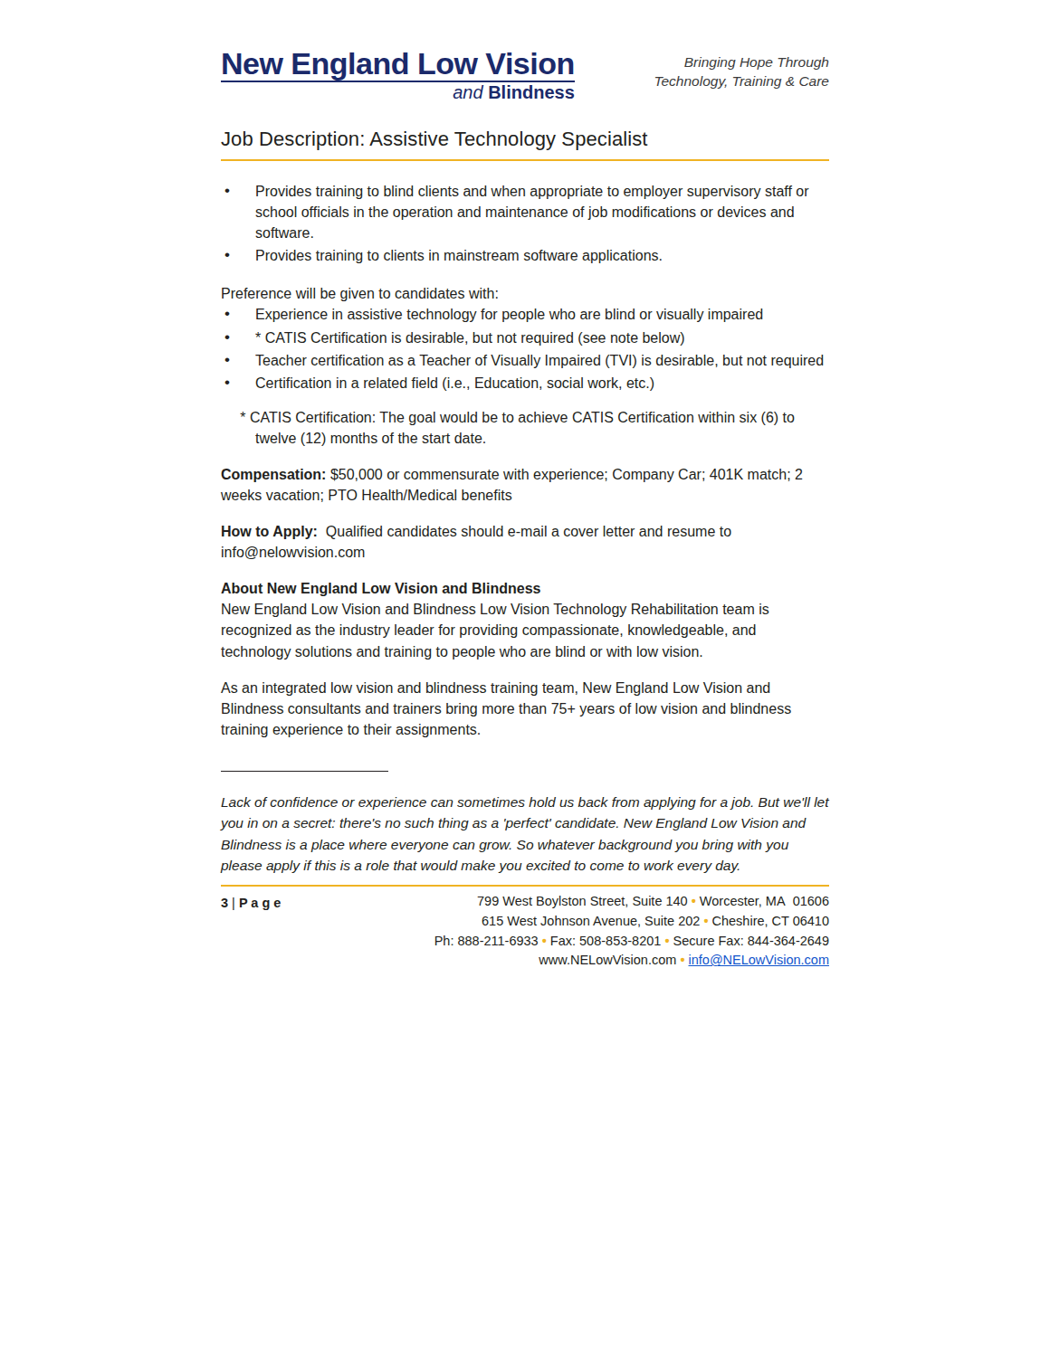New England Low Vision
and Blindness
Bringing Hope Through
Technology, Training & Care
Job Description: Assistive Technology Specialist
Provides training to blind clients and when appropriate to employer supervisory staff or school officials in the operation and maintenance of job modifications or devices and software.
Provides training to clients in mainstream software applications.
Preference will be given to candidates with:
Experience in assistive technology for people who are blind or visually impaired
* CATIS Certification is desirable, but not required (see note below)
Teacher certification as a Teacher of Visually Impaired (TVI) is desirable, but not required
Certification in a related field (i.e., Education, social work, etc.)
* CATIS Certification: The goal would be to achieve CATIS Certification within six (6) to twelve (12) months of the start date.
Compensation: $50,000 or commensurate with experience; Company Car; 401K match; 2 weeks vacation; PTO Health/Medical benefits
How to Apply: Qualified candidates should e-mail a cover letter and resume to info@nelowvision.com
About New England Low Vision and Blindness
New England Low Vision and Blindness Low Vision Technology Rehabilitation team is recognized as the industry leader for providing compassionate, knowledgeable, and technology solutions and training to people who are blind or with low vision.
As an integrated low vision and blindness training team, New England Low Vision and Blindness consultants and trainers bring more than 75+ years of low vision and blindness training experience to their assignments.
Lack of confidence or experience can sometimes hold us back from applying for a job. But we'll let you in on a secret: there's no such thing as a 'perfect' candidate. New England Low Vision and Blindness is a place where everyone can grow. So whatever background you bring with you please apply if this is a role that would make you excited to come to work every day.
3 | P a g e
799 West Boylston Street, Suite 140 • Worcester, MA 01606
615 West Johnson Avenue, Suite 202 • Cheshire, CT 06410
Ph: 888-211-6933 • Fax: 508-853-8201 • Secure Fax: 844-364-2649
www.NELowVision.com • info@NELowVision.com